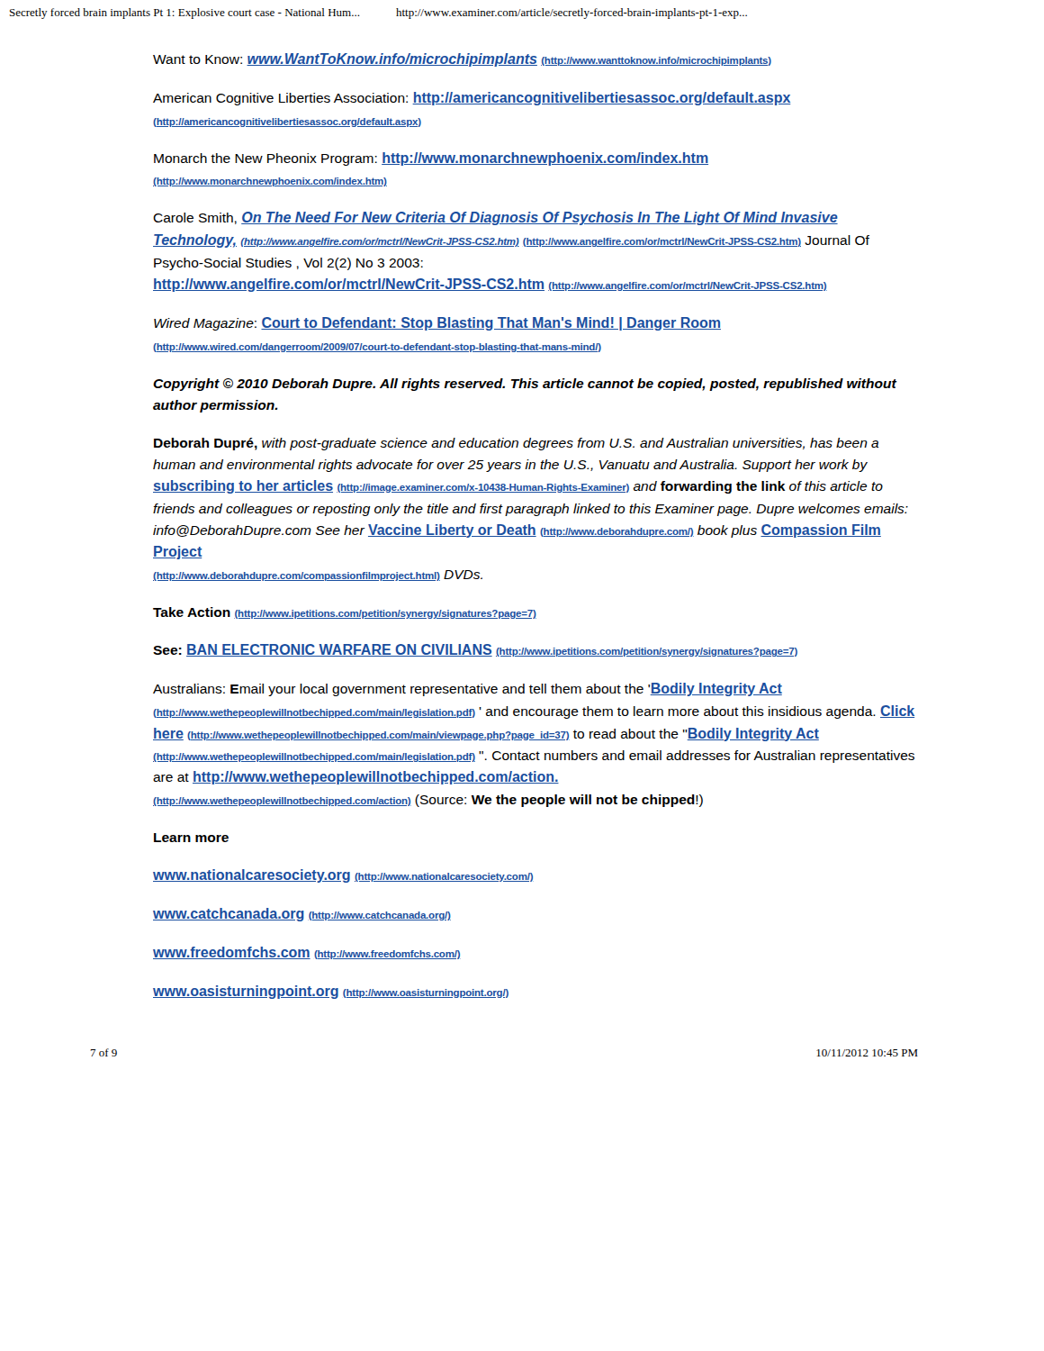Secretly forced brain implants Pt 1: Explosive court case - National Hum...http://www.examiner.com/article/secretly-forced-brain-implants-pt-1-exp...
Want to Know: www.WantToKnow.info/microchipimplants (http://www.wanttoknow.info/microchipimplants)
American Cognitive Liberties Association: http://americancognitivelibertiesassoc.org/default.aspx
(http://americancognitivelibertiesassoc.org/default.aspx)
Monarch the New Pheonix Program: http://www.monarchnewphoenix.com/index.htm
(http://www.monarchnewphoenix.com/index.htm)
Carole Smith, On The Need For New Criteria Of Diagnosis Of Psychosis In The Light Of Mind Invasive Technology, (http://www.angelfire.com/or/mctrl/NewCrit-JPSS-CS2.htm) (http://www.angelfire.com/or/mctrl/NewCrit-JPSS-CS2.htm) Journal Of Psycho-Social Studies , Vol 2(2) No 3 2003:
http://www.angelfire.com/or/mctrl/NewCrit-JPSS-CS2.htm (http://www.angelfire.com/or/mctrl/NewCrit-JPSS-CS2.htm)
Wired Magazine: Court to Defendant: Stop Blasting That Man's Mind! | Danger Room
(http://www.wired.com/dangerroom/2009/07/court-to-defendant-stop-blasting-that-mans-mind/)
Copyright © 2010 Deborah Dupre. All rights reserved. This article cannot be copied, posted, republished without author permission.
Deborah Dupré, with post-graduate science and education degrees from U.S. and Australian universities, has been a human and environmental rights advocate for over 25 years in the U.S., Vanuatu and Australia. Support her work by subscribing to her articles (http://image.examiner.com/x-10438-Human-Rights-Examiner) and forwarding the link of this article to friends and colleagues or reposting only the title and first paragraph linked to this Examiner page. Dupre welcomes emails: info@DeborahDupre.com See her Vaccine Liberty or Death (http://www.deborahdupre.com/) book plus Compassion Film Project
(http://www.deborahdupre.com/compassionfilmproject.html) DVDs.
Take Action (http://www.ipetitions.com/petition/synergy/signatures?page=7)
See: BAN ELECTRONIC WARFARE ON CIVILIANS (http://www.ipetitions.com/petition/synergy/signatures?page=7)
Australians: Email your local government representative and tell them about the 'Bodily Integrity Act
(http://www.wethepeoplewillnotbechipped.com/main/legislation.pdf) ' and encourage them to learn more about this insidious agenda. Click here (http://www.wethepeoplewillnotbechipped.com/main/viewpage.php?page_id=37) to read about the "Bodily Integrity Act
(http://www.wethepeoplewillnotbechipped.com/main/legislation.pdf) ". Contact numbers and email addresses for Australian representatives are at http://www.wethepeoplewillnotbechipped.com/action.
(http://www.wethepeoplewillnotbechipped.com/action) (Source: We the people will not be chipped!)
Learn more
www.nationalcaresociety.org (http://www.nationalcaresociety.com/)
www.catchcanada.org (http://www.catchcanada.org/)
www.freedomfchs.com (http://www.freedomfchs.com/)
www.oasisturningpoint.org (http://www.oasisturningpoint.org/)
7 of 9 10/11/2012 10:45 PM